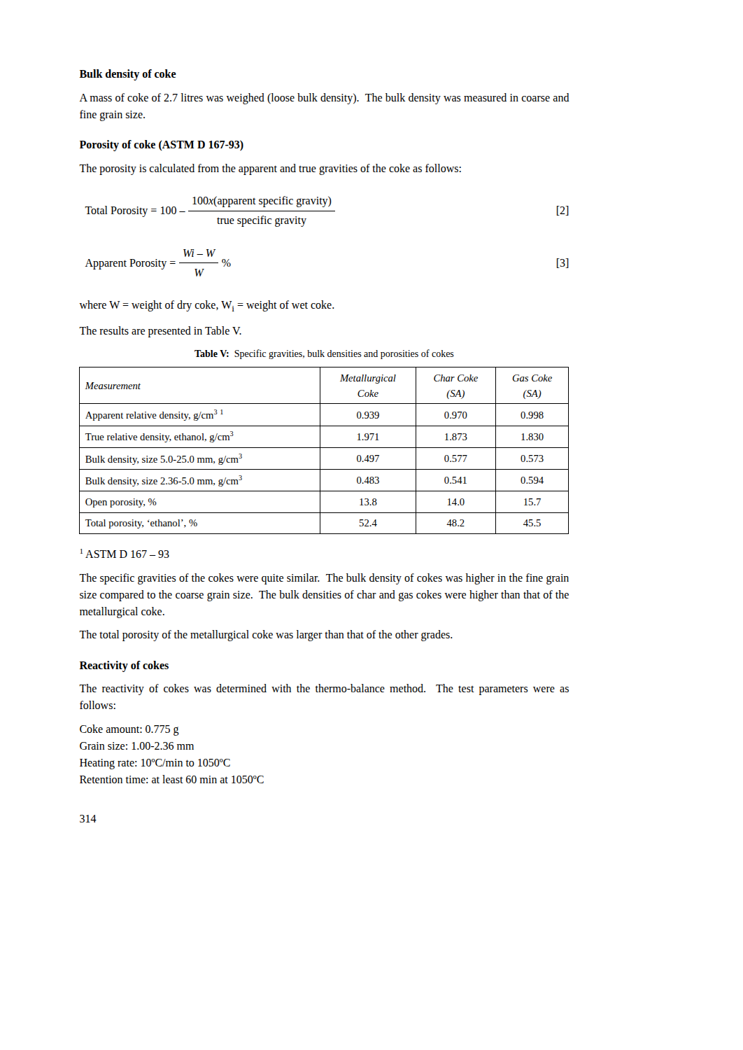Bulk density of coke
A mass of coke of 2.7 litres was weighed (loose bulk density). The bulk density was measured in coarse and fine grain size.
Porosity of coke (ASTM D 167-93)
The porosity is calculated from the apparent and true gravities of the coke as follows:
Total Porosity = 100 – 100x(apparent specific gravity) true specific gravity
[2]
Apparent Porosity = Wi – W W %
[3]
where W = weight of dry coke, Wi = weight of wet coke.
The results are presented in Table V.
Table V: Specific gravities, bulk densities and porosities of cokes
| Measurement | Metallurgical Coke | Char Coke (SA) | Gas Coke (SA) |
| --- | --- | --- | --- |
| Apparent relative density, g/cm 3 1 | 0.939 | 0.970 | 0.998 |
| True relative density, ethanol, g/cm 3 | 1.971 | 1.873 | 1.830 |
| Bulk density, size 5.0-25.0 mm, g/cm 3 | 0.497 | 0.577 | 0.573 |
| Bulk density, size 2.36-5.0 mm, g/cm 3 | 0.483 | 0.541 | 0.594 |
| Open porosity, % | 13.8 | 14.0 | 15.7 |
| Total porosity, ‘ethanol’, % | 52.4 | 48.2 | 45.5 |
1 ASTM D 167 – 93
The specific gravities of the cokes were quite similar. The bulk density of cokes was higher in the fine grain size compared to the coarse grain size. The bulk densities of char and gas cokes were higher than that of the metallurgical coke.
The total porosity of the metallurgical coke was larger than that of the other grades.
Reactivity of cokes
The reactivity of cokes was determined with the thermo-balance method. The test parameters were as follows:
Coke amount: 0.775 g
Grain size: 1.00-2.36 mm
Heating rate: 10ºC/min to 1050ºC
Retention time: at least 60 min at 1050ºC
314